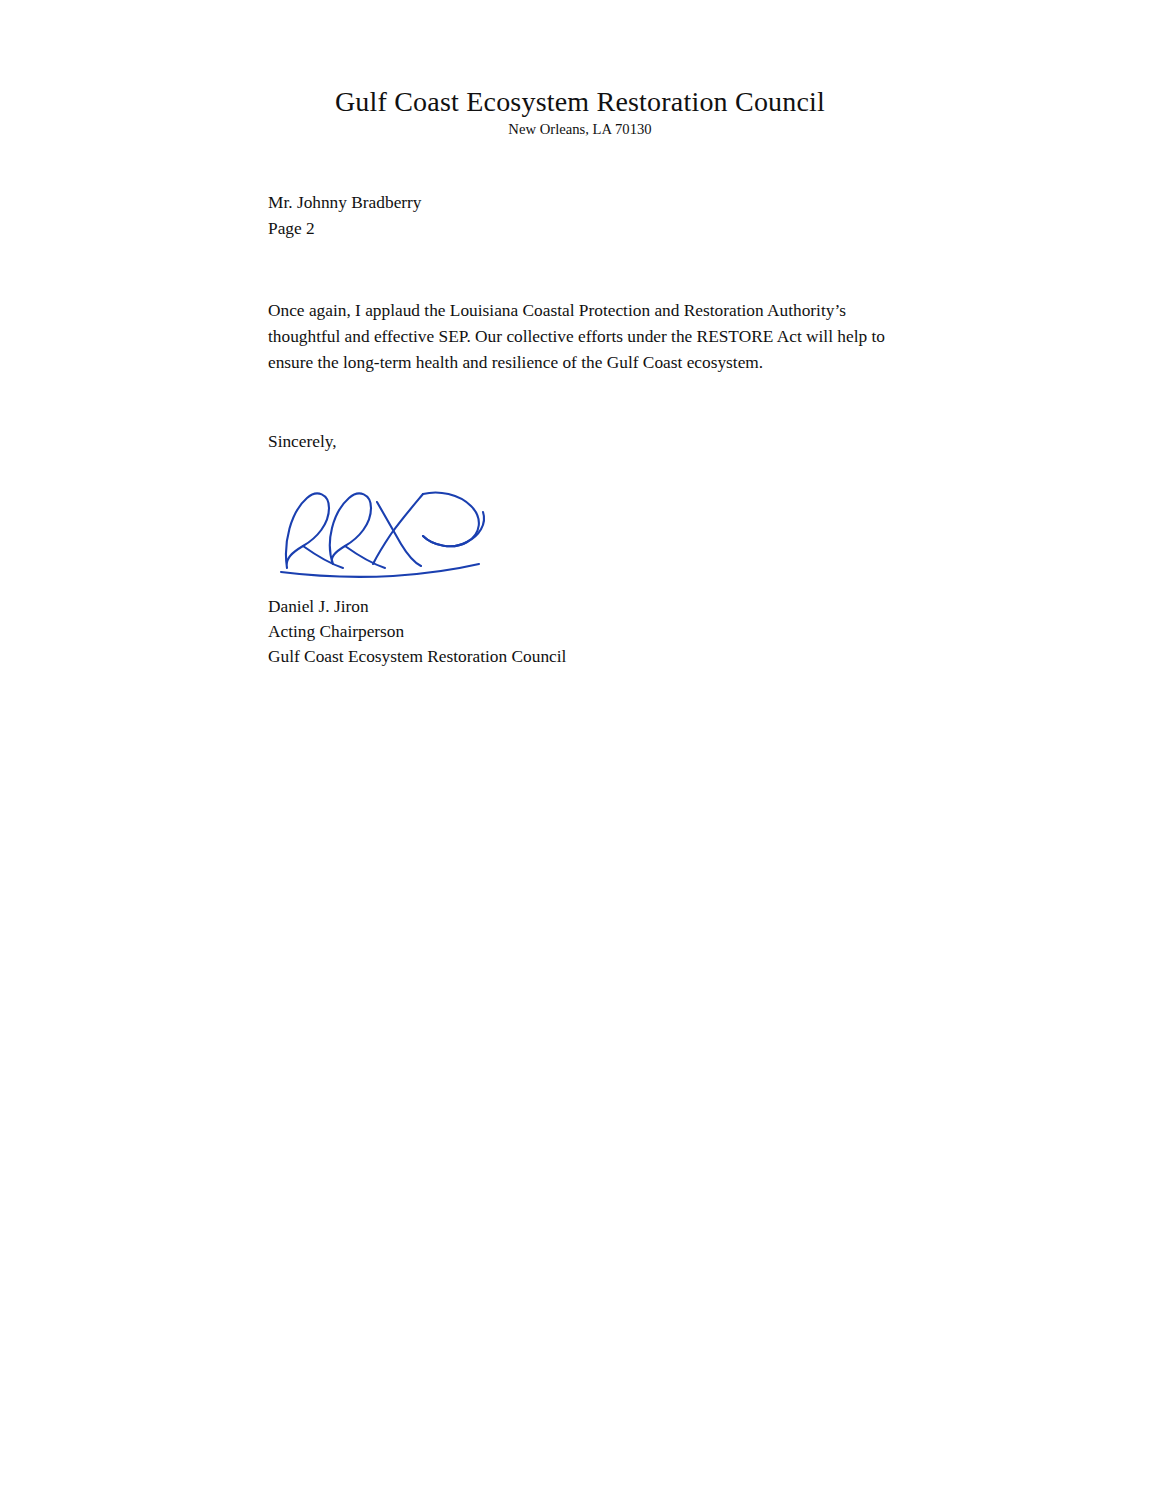Gulf Coast Ecosystem Restoration Council
New Orleans, LA 70130
Mr. Johnny Bradberry
Page 2
Once again, I applaud the Louisiana Coastal Protection and Restoration Authority’s thoughtful and effective SEP. Our collective efforts under the RESTORE Act will help to ensure the long-term health and resilience of the Gulf Coast ecosystem.
Sincerely,
Daniel J. Jiron
Acting Chairperson
Gulf Coast Ecosystem Restoration Council